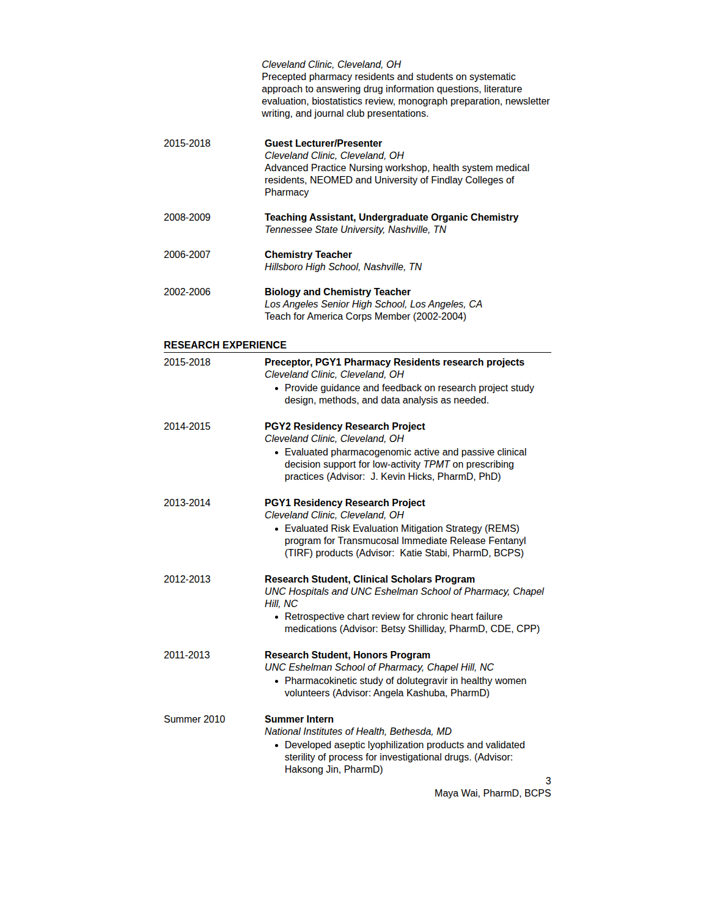Cleveland Clinic, Cleveland, OH
Precepted pharmacy residents and students on systematic approach to answering drug information questions, literature evaluation, biostatistics review, monograph preparation, newsletter writing, and journal club presentations.
2015-2018
Guest Lecturer/Presenter
Cleveland Clinic, Cleveland, OH
Advanced Practice Nursing workshop, health system medical residents, NEOMED and University of Findlay Colleges of Pharmacy
2008-2009
Teaching Assistant, Undergraduate Organic Chemistry
Tennessee State University, Nashville, TN
2006-2007
Chemistry Teacher
Hillsboro High School, Nashville, TN
2002-2006
Biology and Chemistry Teacher
Los Angeles Senior High School, Los Angeles, CA
Teach for America Corps Member (2002-2004)
Research Experience
2015-2018
Preceptor, PGY1 Pharmacy Residents research projects
Cleveland Clinic, Cleveland, OH
Provide guidance and feedback on research project study design, methods, and data analysis as needed.
2014-2015
PGY2 Residency Research Project
Cleveland Clinic, Cleveland, OH
Evaluated pharmacogenomic active and passive clinical decision support for low-activity TPMT on prescribing practices (Advisor: J. Kevin Hicks, PharmD, PhD)
2013-2014
PGY1 Residency Research Project
Cleveland Clinic, Cleveland, OH
Evaluated Risk Evaluation Mitigation Strategy (REMS) program for Transmucosal Immediate Release Fentanyl (TIRF) products (Advisor: Katie Stabi, PharmD, BCPS)
2012-2013
Research Student, Clinical Scholars Program
UNC Hospitals and UNC Eshelman School of Pharmacy, Chapel Hill, NC
Retrospective chart review for chronic heart failure medications (Advisor: Betsy Shilliday, PharmD, CDE, CPP)
2011-2013
Research Student, Honors Program
UNC Eshelman School of Pharmacy, Chapel Hill, NC
Pharmacokinetic study of dolutegravir in healthy women volunteers (Advisor: Angela Kashuba, PharmD)
Summer 2010
Summer Intern
National Institutes of Health, Bethesda, MD
Developed aseptic lyophilization products and validated sterility of process for investigational drugs. (Advisor: Haksong Jin, PharmD)
3 Maya Wai, PharmD, BCPS